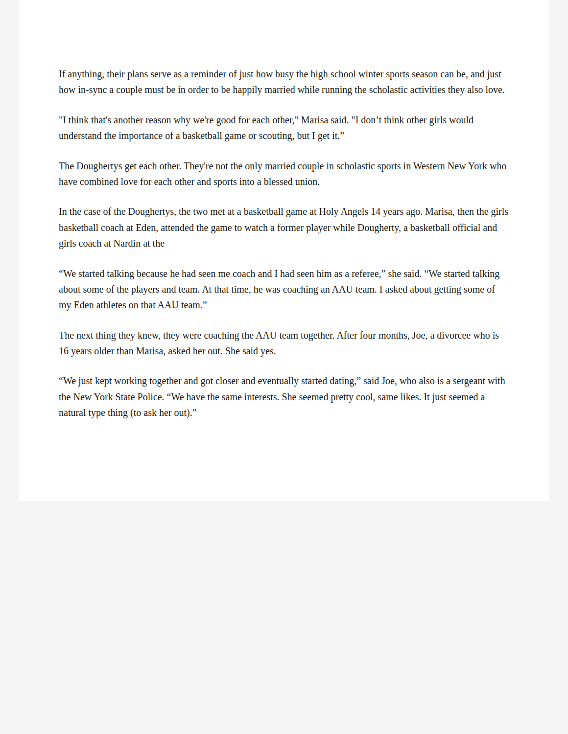If anything, their plans serve as a reminder of just how busy the high school winter sports season can be, and just how in-sync a couple must be in order to be happily married while running the scholastic activities they also love.
"I think that's another reason why we're good for each other," Marisa said. "I don’t think other girls would understand the importance of a basketball game or scouting, but I get it.”
The Doughertys get each other. They're not the only married couple in scholastic sports in Western New York who have combined love for each other and sports into a blessed union.
In the case of the Doughertys, the two met at a basketball game at Holy Angels 14 years ago. Marisa, then the girls basketball coach at Eden, attended the game to watch a former player while Dougherty, a basketball official and girls coach at Nardin at the
“We started talking because he had seen me coach and I had seen him as a referee,” she said. “We started talking about some of the players and team. At that time, he was coaching an AAU team. I asked about getting some of my Eden athletes on that AAU team.”
The next thing they knew, they were coaching the AAU team together. After four months, Joe, a divorcee who is 16 years older than Marisa, asked her out. She said yes.
“We just kept working together and got closer and eventually started dating,” said Joe, who also is a sergeant with the New York State Police. “We have the same interests. She seemed pretty cool, same likes. It just seemed a natural type thing (to ask her out).”